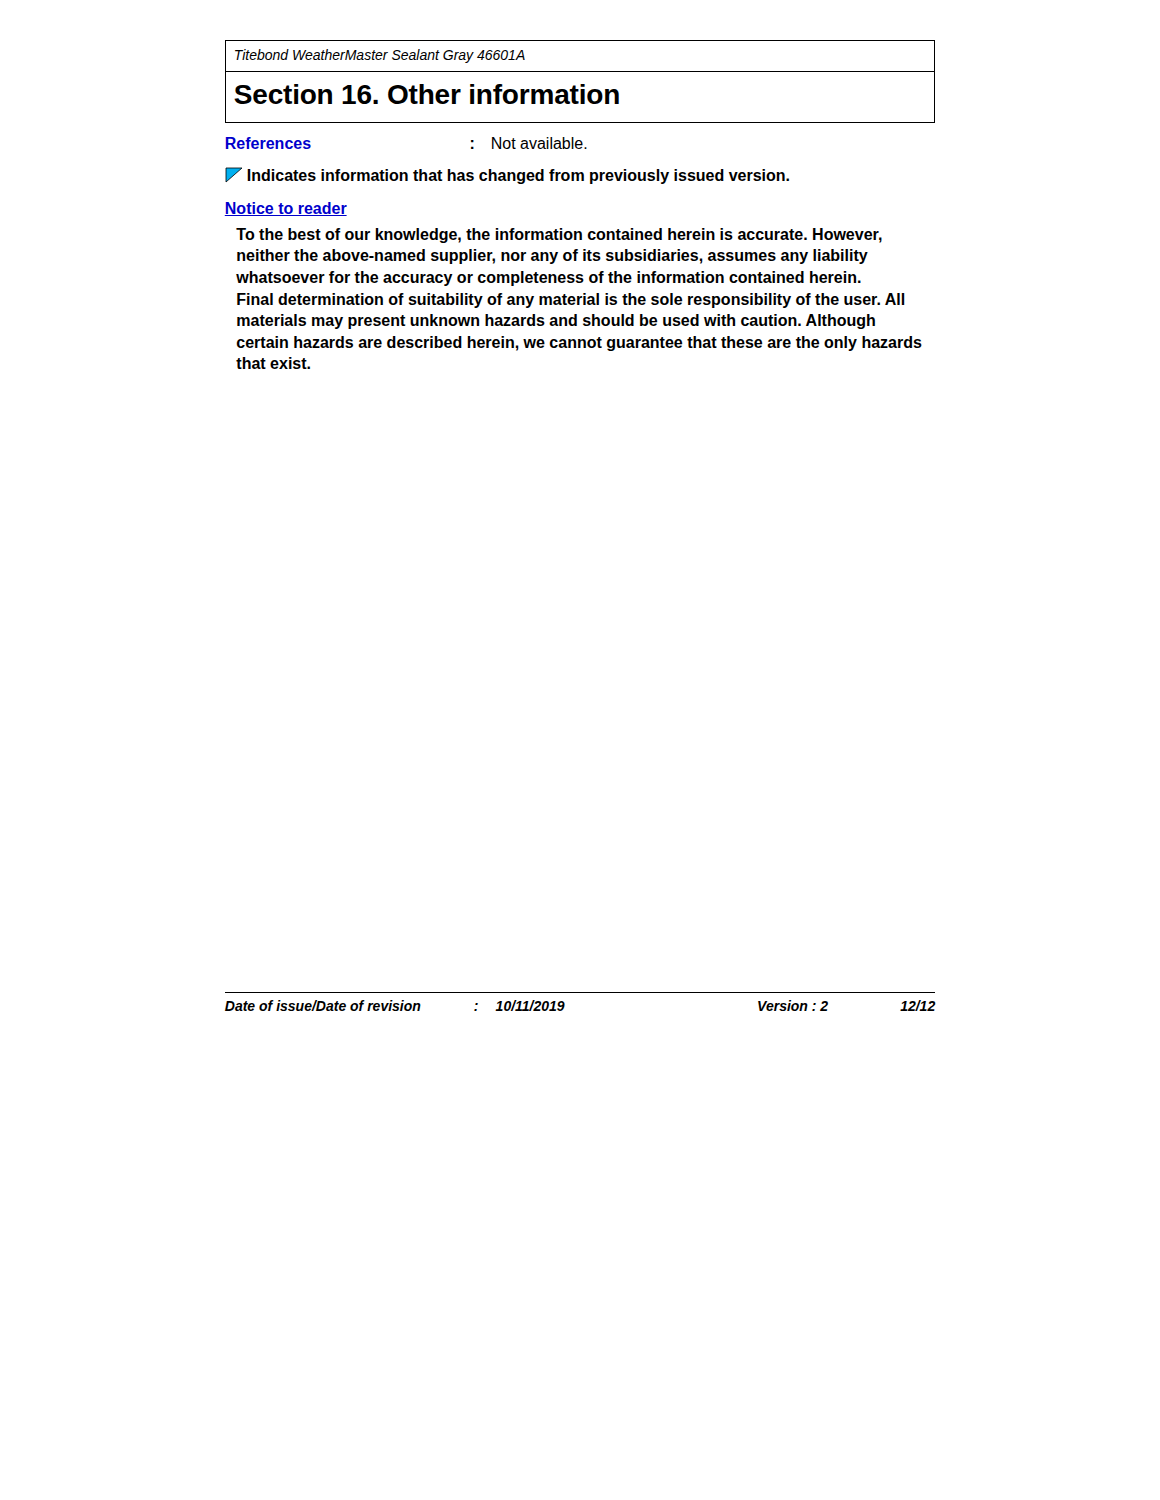Titebond WeatherMaster Sealant Gray 46601A
Section 16. Other information
References
:
Not available.
Indicates information that has changed from previously issued version.
Notice to reader
To the best of our knowledge, the information contained herein is accurate. However, neither the above-named supplier, nor any of its subsidiaries, assumes any liability whatsoever for the accuracy or completeness of the information contained herein.
Final determination of suitability of any material is the sole responsibility of the user. All materials may present unknown hazards and should be used with caution. Although certain hazards are described herein, we cannot guarantee that these are the only hazards that exist.
Date of issue/Date of revision : 10/11/2019 Version : 2 12/12